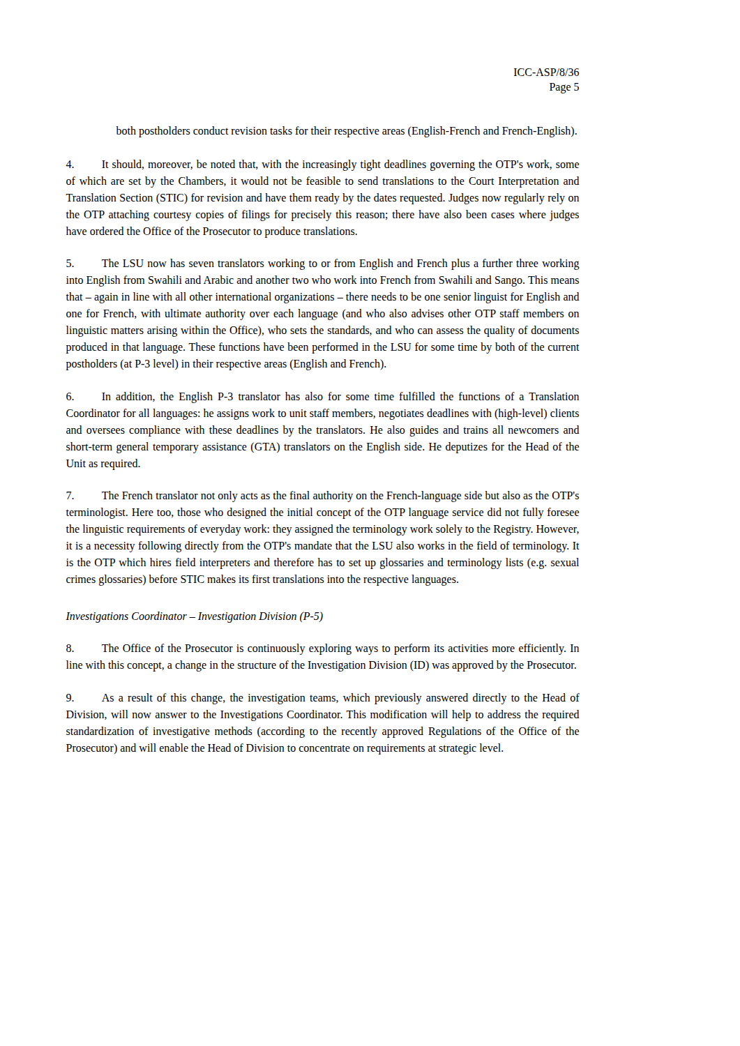ICC-ASP/8/36
Page 5
both postholders conduct revision tasks for their respective areas (English-French and French-English).
4. It should, moreover, be noted that, with the increasingly tight deadlines governing the OTP's work, some of which are set by the Chambers, it would not be feasible to send translations to the Court Interpretation and Translation Section (STIC) for revision and have them ready by the dates requested. Judges now regularly rely on the OTP attaching courtesy copies of filings for precisely this reason; there have also been cases where judges have ordered the Office of the Prosecutor to produce translations.
5. The LSU now has seven translators working to or from English and French plus a further three working into English from Swahili and Arabic and another two who work into French from Swahili and Sango. This means that – again in line with all other international organizations – there needs to be one senior linguist for English and one for French, with ultimate authority over each language (and who also advises other OTP staff members on linguistic matters arising within the Office), who sets the standards, and who can assess the quality of documents produced in that language. These functions have been performed in the LSU for some time by both of the current postholders (at P-3 level) in their respective areas (English and French).
6. In addition, the English P-3 translator has also for some time fulfilled the functions of a Translation Coordinator for all languages: he assigns work to unit staff members, negotiates deadlines with (high-level) clients and oversees compliance with these deadlines by the translators. He also guides and trains all newcomers and short-term general temporary assistance (GTA) translators on the English side. He deputizes for the Head of the Unit as required.
7. The French translator not only acts as the final authority on the French-language side but also as the OTP's terminologist. Here too, those who designed the initial concept of the OTP language service did not fully foresee the linguistic requirements of everyday work: they assigned the terminology work solely to the Registry. However, it is a necessity following directly from the OTP's mandate that the LSU also works in the field of terminology. It is the OTP which hires field interpreters and therefore has to set up glossaries and terminology lists (e.g. sexual crimes glossaries) before STIC makes its first translations into the respective languages.
Investigations Coordinator – Investigation Division (P-5)
8. The Office of the Prosecutor is continuously exploring ways to perform its activities more efficiently. In line with this concept, a change in the structure of the Investigation Division (ID) was approved by the Prosecutor.
9. As a result of this change, the investigation teams, which previously answered directly to the Head of Division, will now answer to the Investigations Coordinator. This modification will help to address the required standardization of investigative methods (according to the recently approved Regulations of the Office of the Prosecutor) and will enable the Head of Division to concentrate on requirements at strategic level.